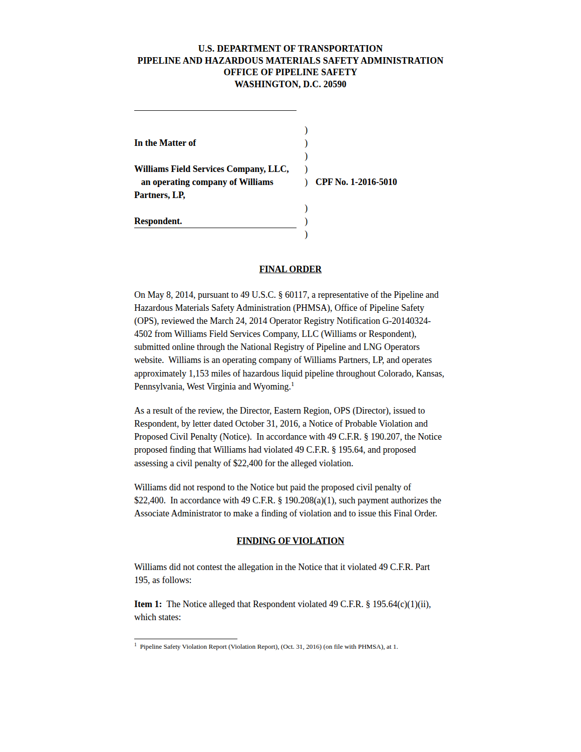U.S. DEPARTMENT OF TRANSPORTATION
PIPELINE AND HAZARDOUS MATERIALS SAFETY ADMINISTRATION
OFFICE OF PIPELINE SAFETY
WASHINGTON, D.C. 20590
| | ) | |
| In the Matter of | ) | |
| | ) | |
| Williams Field Services Company, LLC, | ) | |
| an operating company of Williams Partners, LP, | ) | CPF No. 1-2016-5010 |
| | ) | |
| Respondent. | ) | |
| | ) | |
FINAL ORDER
On May 8, 2014, pursuant to 49 U.S.C. § 60117, a representative of the Pipeline and Hazardous Materials Safety Administration (PHMSA), Office of Pipeline Safety (OPS), reviewed the March 24, 2014 Operator Registry Notification G-20140324-4502 from Williams Field Services Company, LLC (Williams or Respondent), submitted online through the National Registry of Pipeline and LNG Operators website. Williams is an operating company of Williams Partners, LP, and operates approximately 1,153 miles of hazardous liquid pipeline throughout Colorado, Kansas, Pennsylvania, West Virginia and Wyoming.1
As a result of the review, the Director, Eastern Region, OPS (Director), issued to Respondent, by letter dated October 31, 2016, a Notice of Probable Violation and Proposed Civil Penalty (Notice). In accordance with 49 C.F.R. § 190.207, the Notice proposed finding that Williams had violated 49 C.F.R. § 195.64, and proposed assessing a civil penalty of $22,400 for the alleged violation.
Williams did not respond to the Notice but paid the proposed civil penalty of $22,400. In accordance with 49 C.F.R. § 190.208(a)(1), such payment authorizes the Associate Administrator to make a finding of violation and to issue this Final Order.
FINDING OF VIOLATION
Williams did not contest the allegation in the Notice that it violated 49 C.F.R. Part 195, as follows:
Item 1: The Notice alleged that Respondent violated 49 C.F.R. § 195.64(c)(1)(ii), which states:
1 Pipeline Safety Violation Report (Violation Report), (Oct. 31, 2016) (on file with PHMSA), at 1.